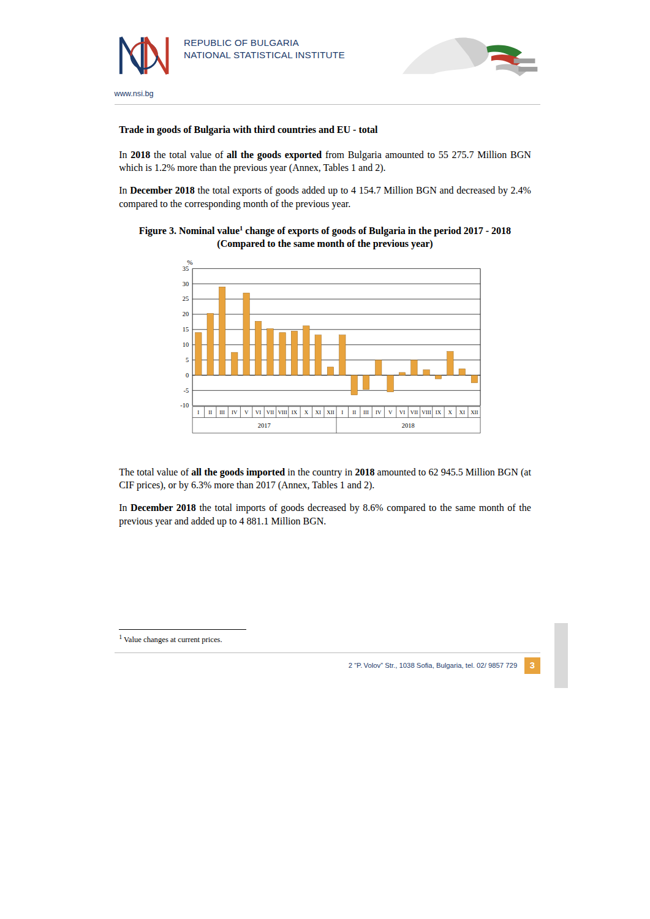REPUBLIC OF BULGARIA NATIONAL STATISTICAL INSTITUTE
www.nsi.bg
Trade in goods of Bulgaria with third countries and EU - total
In 2018 the total value of all the goods exported from Bulgaria amounted to 55 275.7 Million BGN which is 1.2% more than the previous year (Annex, Tables 1 and 2).
In December 2018 the total exports of goods added up to 4 154.7 Million BGN and decreased by 2.4% compared to the corresponding month of the previous year.
Figure 3. Nominal value1 change of exports of goods of Bulgaria in the period 2017 - 2018
(Compared to the same month of the previous year)
% 35 30 25 20 15 10 5 0 -5 -10 I II III IV V VI VII VIII IX X XI XII I II III IV V VI VII VIII IX X XI XII 2017 2018
The total value of all the goods imported in the country in 2018 amounted to 62 945.5 Million BGN (at CIF prices), or by 6.3% more than 2017 (Annex, Tables 1 and 2).
In December 2018 the total imports of goods decreased by 8.6% compared to the same month of the previous year and added up to 4 881.1 Million BGN.
1 Value changes at current prices.
2 “P. Volov” Str., 1038 Sofia, Bulgaria, tel. 02/ 9857 729
3